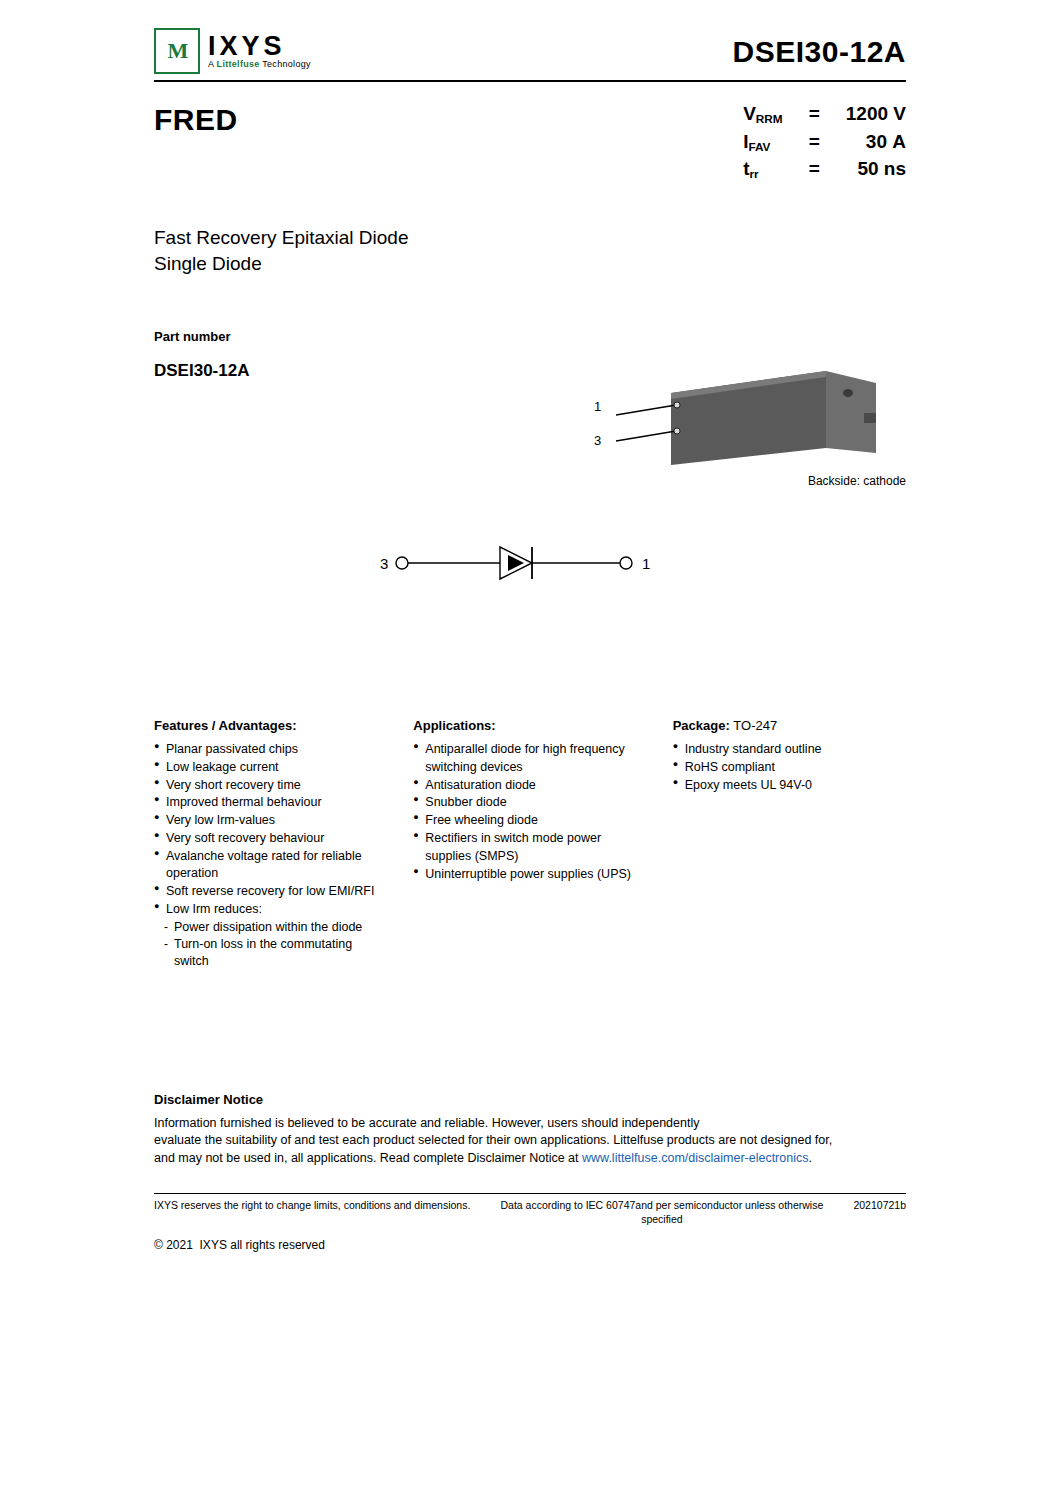M
IXYS
A Littelfuse Technology
DSEI30-12A
FRED
| V RRM | = | 1200 V |
| I FAV | = | 30 A |
| t rr | = | 50 ns |
Fast Recovery Epitaxial Diode
Single Diode
Part number
DSEI30-12A
1 3
Backside: cathode
3 1
Features / Advantages:
Planar passivated chips
Low leakage current
Very short recovery time
Improved thermal behaviour
Very low Irm-values
Very soft recovery behaviour
Avalanche voltage rated for reliable operation
Soft reverse recovery for low EMI/RFI
Low Irm reduces:
Power dissipation within the diode
Turn-on loss in the commutating switch
Applications:
Antiparallel diode for high frequency
switching devices
Antisaturation diode
Snubber diode
Free wheeling diode
Rectifiers in switch mode power
supplies (SMPS)
Uninterruptible power supplies (UPS)
Package: TO-247
Industry standard outline
RoHS compliant
Epoxy meets UL 94V-0
Disclaimer Notice
Information furnished is believed to be accurate and reliable. However, users should independently
evaluate the suitability of and test each product selected for their own applications. Littelfuse products are not designed for,
and may not be used in, all applications. Read complete Disclaimer Notice at www.littelfuse.com/disclaimer-electronics.
IXYS reserves the right to change limits, conditions and dimensions.
Data according to IEC 60747and per semiconductor unless otherwise specified
20210721b
© 2021 IXYS all rights reserved